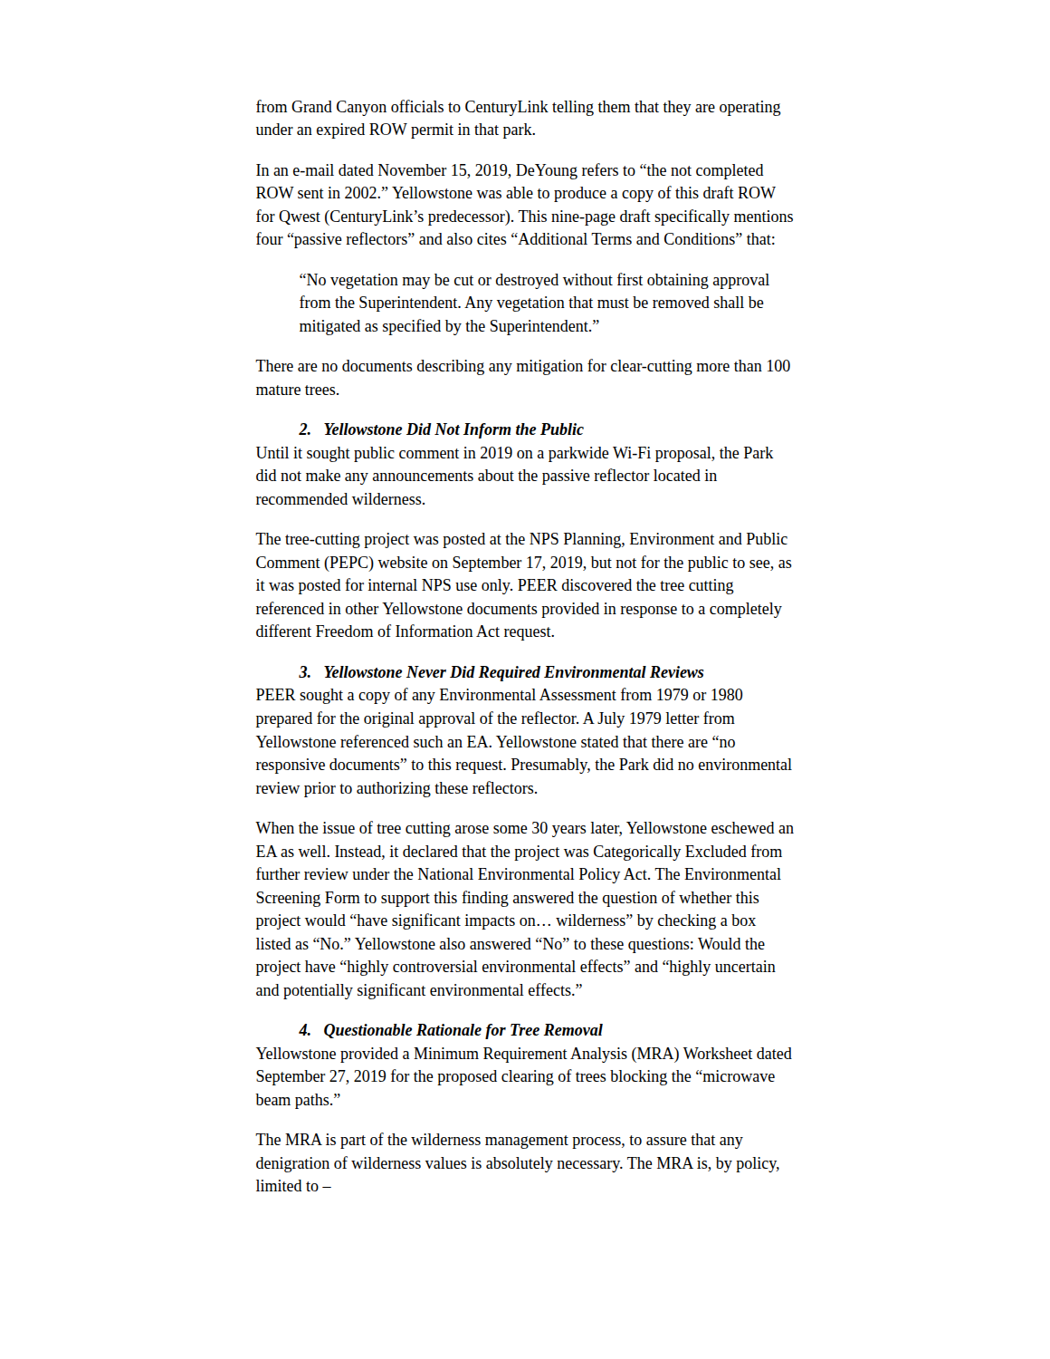from Grand Canyon officials to CenturyLink telling them that they are operating under an expired ROW permit in that park.
In an e-mail dated November 15, 2019, DeYoung refers to “the not completed ROW sent in 2002.” Yellowstone was able to produce a copy of this draft ROW for Qwest (CenturyLink’s predecessor). This nine-page draft specifically mentions four “passive reflectors” and also cites “Additional Terms and Conditions” that:
“No vegetation may be cut or destroyed without first obtaining approval from the Superintendent. Any vegetation that must be removed shall be mitigated as specified by the Superintendent.”
There are no documents describing any mitigation for clear-cutting more than 100 mature trees.
2. Yellowstone Did Not Inform the Public
Until it sought public comment in 2019 on a parkwide Wi-Fi proposal, the Park did not make any announcements about the passive reflector located in recommended wilderness.
The tree-cutting project was posted at the NPS Planning, Environment and Public Comment (PEPC) website on September 17, 2019, but not for the public to see, as it was posted for internal NPS use only. PEER discovered the tree cutting referenced in other Yellowstone documents provided in response to a completely different Freedom of Information Act request.
3. Yellowstone Never Did Required Environmental Reviews
PEER sought a copy of any Environmental Assessment from 1979 or 1980 prepared for the original approval of the reflector. A July 1979 letter from Yellowstone referenced such an EA. Yellowstone stated that there are “no responsive documents” to this request. Presumably, the Park did no environmental review prior to authorizing these reflectors.
When the issue of tree cutting arose some 30 years later, Yellowstone eschewed an EA as well. Instead, it declared that the project was Categorically Excluded from further review under the National Environmental Policy Act. The Environmental Screening Form to support this finding answered the question of whether this project would “have significant impacts on… wilderness” by checking a box listed as “No.” Yellowstone also answered “No” to these questions: Would the project have “highly controversial environmental effects” and “highly uncertain and potentially significant environmental effects.”
4. Questionable Rationale for Tree Removal
Yellowstone provided a Minimum Requirement Analysis (MRA) Worksheet dated September 27, 2019 for the proposed clearing of trees blocking the “microwave beam paths.”
The MRA is part of the wilderness management process, to assure that any denigration of wilderness values is absolutely necessary. The MRA is, by policy, limited to –